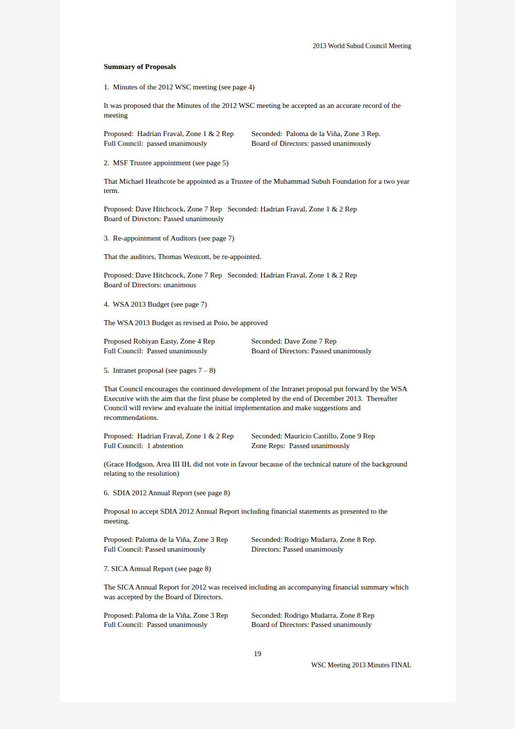2013 World Subud Council Meeting
Summary of Proposals
1. Minutes of the 2012 WSC meeting (see page 4)
It was proposed that the Minutes of the 2012 WSC meeting be accepted as an accurate record of the meeting
| Proposed: Hadrian Fraval, Zone 1 & 2 Rep | Seconded: Paloma de la Viña, Zone 3 Rep. |
| Full Council: passed unanimously | Board of Directors: passed unanimously |
2. MSF Trustee appointment (see page 5)
That Michael Heathcote be appointed as a Trustee of the Muhammad Subuh Foundation for a two year term.
Proposed: Dave Hitchcock, Zone 7 Rep Seconded: Hadrian Fraval, Zone 1 & 2 Rep
Board of Directors: Passed unanimously
3. Re-appointment of Auditors (see page 7)
That the auditors, Thomas Westcott, be re-appointed.
Proposed: Dave Hitchcock, Zone 7 Rep Seconded: Hadrian Fraval, Zone 1 & 2 Rep
Board of Directors: unanimous
4. WSA 2013 Budget (see page 7)
The WSA 2013 Budget as revised at Poio, be approved
| Proposed Robiyan Easty, Zone 4 Rep | Seconded: Dave Zone 7 Rep |
| Full Council: Passed unanimously | Board of Directors: Passed unanimously |
5. Intranet proposal (see pages 7 – 8)
That Council encourages the continued development of the Intranet proposal put forward by the WSA Executive with the aim that the first phase be completed by the end of December 2013. Thereafter Council will review and evaluate the initial implementation and make suggestions and recommendations.
| Proposed: Hadrian Fraval, Zone 1 & 2 Rep | Seconded: Mauricio Castillo, Zone 9 Rep |
| Full Council: 1 abstention | Zone Reps: Passed unanimously |
(Grace Hodgson, Area III IH, did not vote in favour because of the technical nature of the background relating to the resolution)
6. SDIA 2012 Annual Report (see page 8)
Proposal to accept SDIA 2012 Annual Report including financial statements as presented to the meeting.
| Proposed: Paloma de la Viña, Zone 3 Rep | Seconded: Rodrigo Mudarra, Zone 8 Rep. |
| Full Council: Passed unanimously | Directors: Passed unanimously |
7. SICA Annual Report (see page 8)
The SICA Annual Report for 2012 was received including an accompanying financial summary which was accepted by the Board of Directors.
| Proposed: Paloma de la Viña, Zone 3 Rep | Seconded: Rodrigo Mudarra, Zone 8 Rep |
| Full Council: Passed unanimously | Board of Directors: Passed unanimously |
19
WSC Meeting 2013 Minutes FINAL